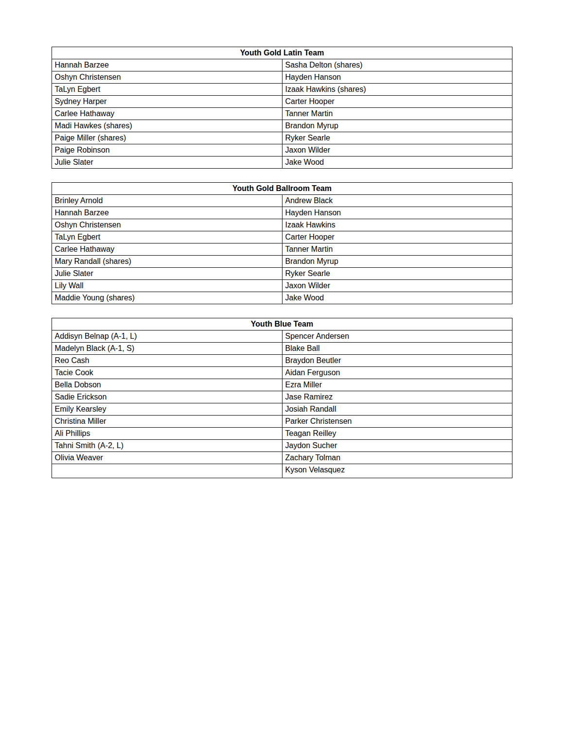Youth Gold Latin Team
| Hannah Barzee | Sasha Delton (shares) |
| Oshyn Christensen | Hayden Hanson |
| TaLyn Egbert | Izaak Hawkins (shares) |
| Sydney Harper | Carter Hooper |
| Carlee Hathaway | Tanner Martin |
| Madi Hawkes (shares) | Brandon Myrup |
| Paige Miller (shares) | Ryker Searle |
| Paige Robinson | Jaxon Wilder |
| Julie Slater | Jake Wood |
Youth Gold Ballroom Team
| Brinley Arnold | Andrew Black |
| Hannah Barzee | Hayden Hanson |
| Oshyn Christensen | Izaak Hawkins |
| TaLyn Egbert | Carter Hooper |
| Carlee Hathaway | Tanner Martin |
| Mary Randall (shares) | Brandon Myrup |
| Julie Slater | Ryker Searle |
| Lily Wall | Jaxon Wilder |
| Maddie Young (shares) | Jake Wood |
Youth Blue Team
| Addisyn Belnap (A-1, L) | Spencer Andersen |
| Madelyn Black (A-1, S) | Blake Ball |
| Reo Cash | Braydon Beutler |
| Tacie Cook | Aidan Ferguson |
| Bella Dobson | Ezra Miller |
| Sadie Erickson | Jase Ramirez |
| Emily Kearsley | Josiah Randall |
| Christina Miller | Parker Christensen |
| Ali Phillips | Teagan Reilley |
| Tahni Smith (A-2, L) | Jaydon Sucher |
| Olivia Weaver | Zachary Tolman |
| | Kyson Velasquez |